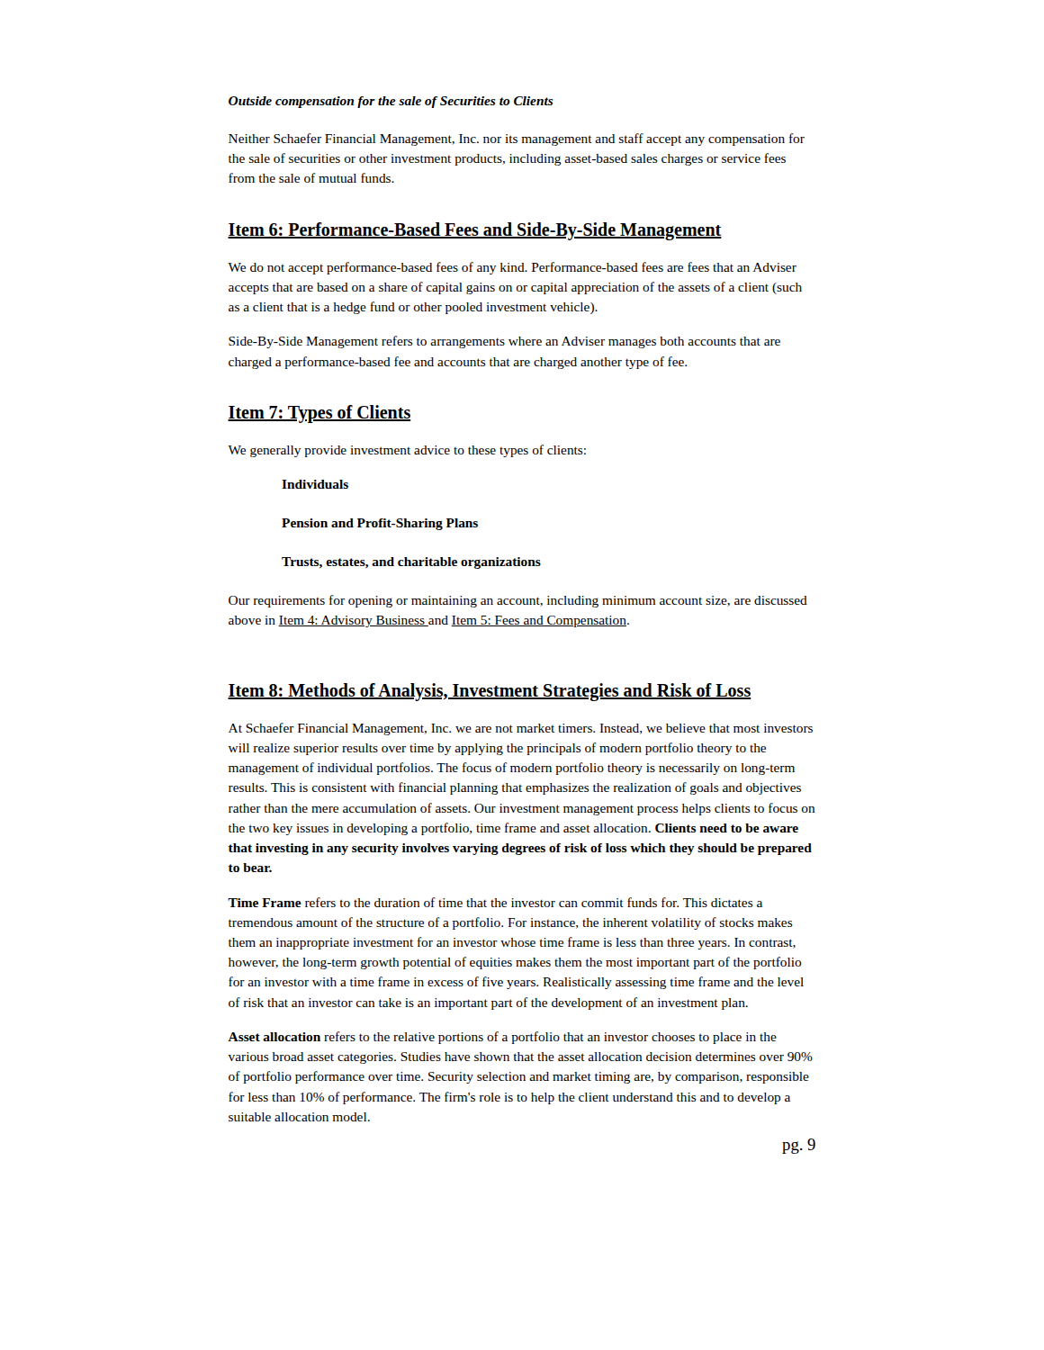Outside compensation for the sale of Securities to Clients
Neither Schaefer Financial Management, Inc. nor its management and staff accept any compensation for the sale of securities or other investment products, including asset-based sales charges or service fees from the sale of mutual funds.
Item 6: Performance-Based Fees and Side-By-Side Management
We do not accept performance-based fees of any kind. Performance-based fees are fees that an Adviser accepts that are based on a share of capital gains on or capital appreciation of the assets of a client (such as a client that is a hedge fund or other pooled investment vehicle).
Side-By-Side Management refers to arrangements where an Adviser manages both accounts that are charged a performance-based fee and accounts that are charged another type of fee.
Item 7: Types of Clients
We generally provide investment advice to these types of clients:
Individuals
Pension and Profit-Sharing Plans
Trusts, estates, and charitable organizations
Our requirements for opening or maintaining an account, including minimum account size, are discussed above in Item 4: Advisory Business and Item 5: Fees and Compensation.
Item 8: Methods of Analysis, Investment Strategies and Risk of Loss
At Schaefer Financial Management, Inc. we are not market timers. Instead, we believe that most investors will realize superior results over time by applying the principals of modern portfolio theory to the management of individual portfolios. The focus of modern portfolio theory is necessarily on long-term results. This is consistent with financial planning that emphasizes the realization of goals and objectives rather than the mere accumulation of assets. Our investment management process helps clients to focus on the two key issues in developing a portfolio, time frame and asset allocation. Clients need to be aware that investing in any security involves varying degrees of risk of loss which they should be prepared to bear.
Time Frame refers to the duration of time that the investor can commit funds for. This dictates a tremendous amount of the structure of a portfolio. For instance, the inherent volatility of stocks makes them an inappropriate investment for an investor whose time frame is less than three years. In contrast, however, the long-term growth potential of equities makes them the most important part of the portfolio for an investor with a time frame in excess of five years. Realistically assessing time frame and the level of risk that an investor can take is an important part of the development of an investment plan.
Asset allocation refers to the relative portions of a portfolio that an investor chooses to place in the various broad asset categories. Studies have shown that the asset allocation decision determines over 90% of portfolio performance over time. Security selection and market timing are, by comparison, responsible for less than 10% of performance. The firm's role is to help the client understand this and to develop a suitable allocation model.
pg. 9